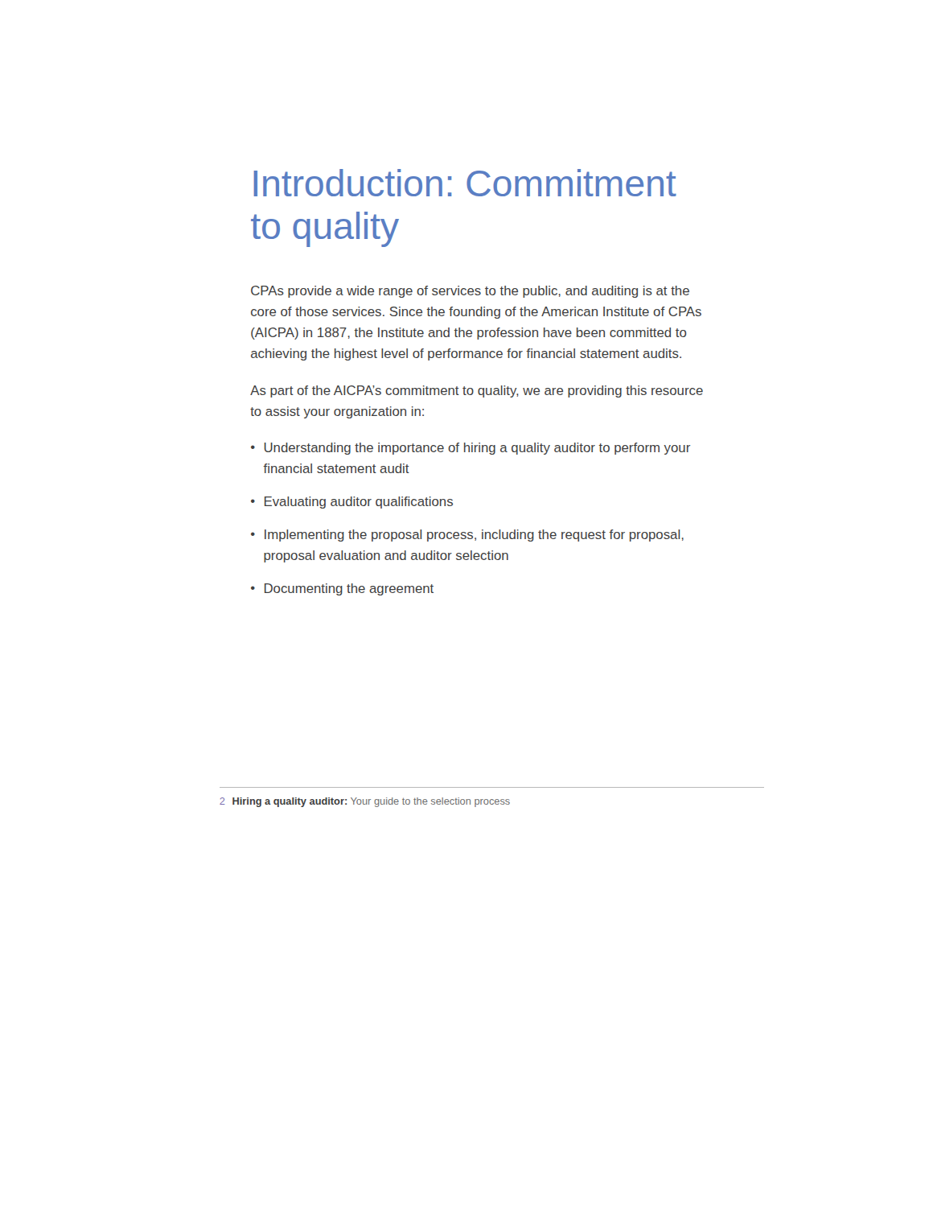Introduction: Commitment to quality
CPAs provide a wide range of services to the public, and auditing is at the core of those services. Since the founding of the American Institute of CPAs (AICPA) in 1887, the Institute and the profession have been committed to achieving the highest level of performance for financial statement audits.
As part of the AICPA’s commitment to quality, we are providing this resource to assist your organization in:
Understanding the importance of hiring a quality auditor to perform your financial statement audit
Evaluating auditor qualifications
Implementing the proposal process, including the request for proposal, proposal evaluation and auditor selection
Documenting the agreement
2 Hiring a quality auditor: Your guide to the selection process